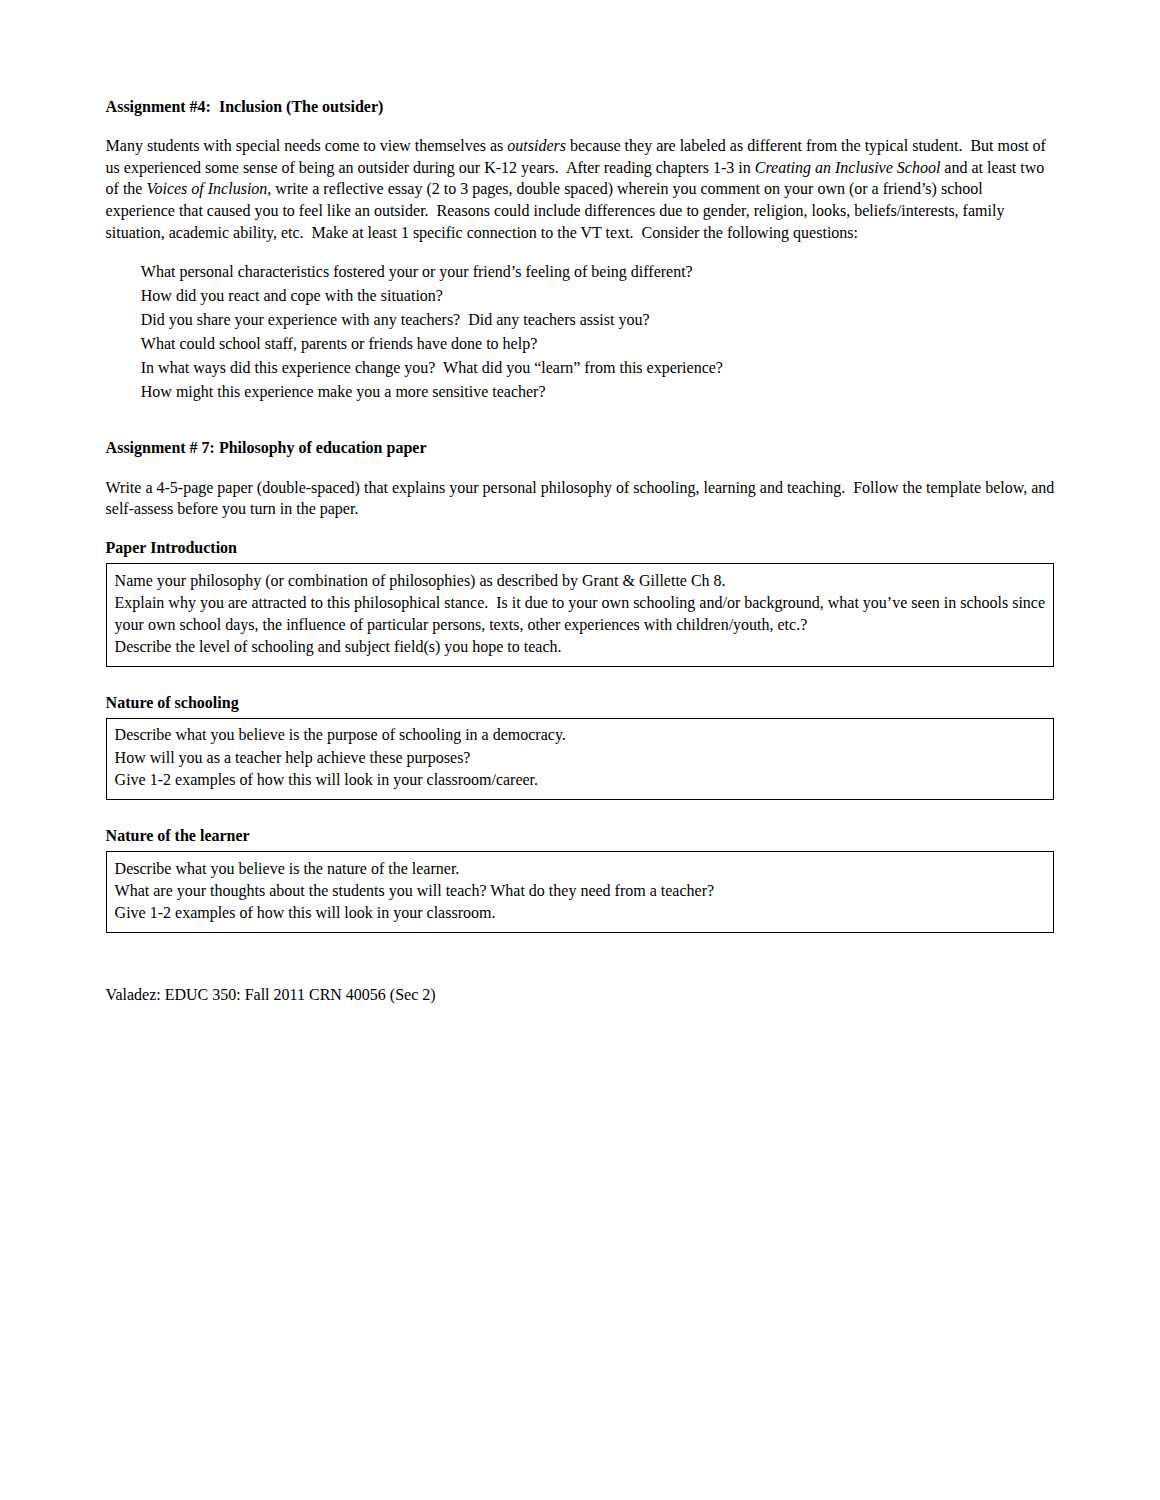Assignment #4: Inclusion (The outsider)
Many students with special needs come to view themselves as outsiders because they are labeled as different from the typical student. But most of us experienced some sense of being an outsider during our K-12 years. After reading chapters 1-3 in Creating an Inclusive School and at least two of the Voices of Inclusion, write a reflective essay (2 to 3 pages, double spaced) wherein you comment on your own (or a friend’s) school experience that caused you to feel like an outsider. Reasons could include differences due to gender, religion, looks, beliefs/interests, family situation, academic ability, etc. Make at least 1 specific connection to the VT text. Consider the following questions:
What personal characteristics fostered your or your friend’s feeling of being different?
How did you react and cope with the situation?
Did you share your experience with any teachers? Did any teachers assist you?
What could school staff, parents or friends have done to help?
In what ways did this experience change you? What did you “learn” from this experience?
How might this experience make you a more sensitive teacher?
Assignment # 7: Philosophy of education paper
Write a 4-5-page paper (double-spaced) that explains your personal philosophy of schooling, learning and teaching. Follow the template below, and self-assess before you turn in the paper.
Paper Introduction
Name your philosophy (or combination of philosophies) as described by Grant & Gillette Ch 8.
Explain why you are attracted to this philosophical stance. Is it due to your own schooling and/or background, what you’ve seen in schools since your own school days, the influence of particular persons, texts, other experiences with children/youth, etc.?
Describe the level of schooling and subject field(s) you hope to teach.
Nature of schooling
Describe what you believe is the purpose of schooling in a democracy.
How will you as a teacher help achieve these purposes?
Give 1-2 examples of how this will look in your classroom/career.
Nature of the learner
Describe what you believe is the nature of the learner.
What are your thoughts about the students you will teach? What do they need from a teacher?
Give 1-2 examples of how this will look in your classroom.
Valadez: EDUC 350: Fall 2011 CRN 40056 (Sec 2)